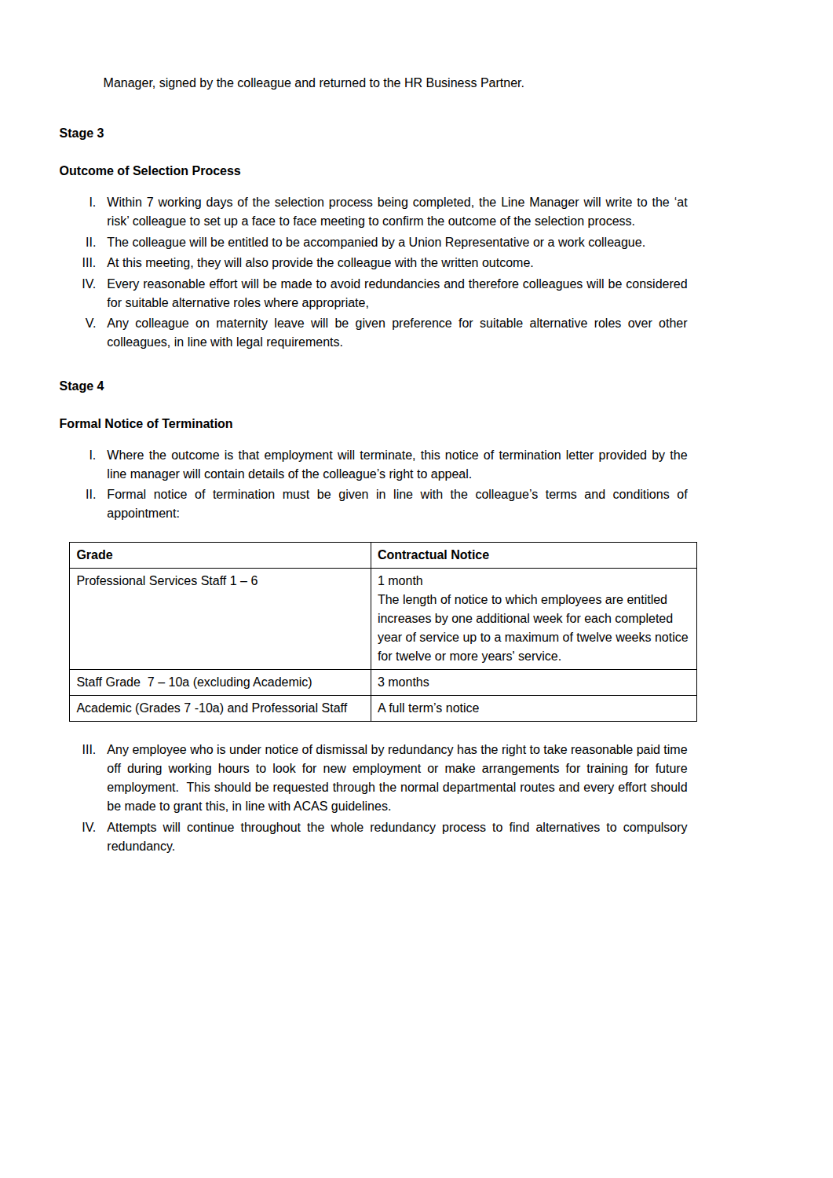Manager, signed by the colleague and returned to the HR Business Partner.
Stage 3
Outcome of Selection Process
Within 7 working days of the selection process being completed, the Line Manager will write to the ‘at risk’ colleague to set up a face to face meeting to confirm the outcome of the selection process.
The colleague will be entitled to be accompanied by a Union Representative or a work colleague.
At this meeting, they will also provide the colleague with the written outcome.
Every reasonable effort will be made to avoid redundancies and therefore colleagues will be considered for suitable alternative roles where appropriate,
Any colleague on maternity leave will be given preference for suitable alternative roles over other colleagues, in line with legal requirements.
Stage 4
Formal Notice of Termination
Where the outcome is that employment will terminate, this notice of termination letter provided by the line manager will contain details of the colleague’s right to appeal.
Formal notice of termination must be given in line with the colleague’s terms and conditions of appointment:
| Grade | Contractual Notice |
| --- | --- |
| Professional Services Staff 1 – 6 | 1 month The length of notice to which employees are entitled increases by one additional week for each completed year of service up to a maximum of twelve weeks notice for twelve or more years' service. |
| Staff Grade 7 – 10a (excluding Academic) | 3 months |
| Academic (Grades 7 -10a) and Professorial Staff | A full term’s notice |
Any employee who is under notice of dismissal by redundancy has the right to take reasonable paid time off during working hours to look for new employment or make arrangements for training for future employment. This should be requested through the normal departmental routes and every effort should be made to grant this, in line with ACAS guidelines.
Attempts will continue throughout the whole redundancy process to find alternatives to compulsory redundancy.